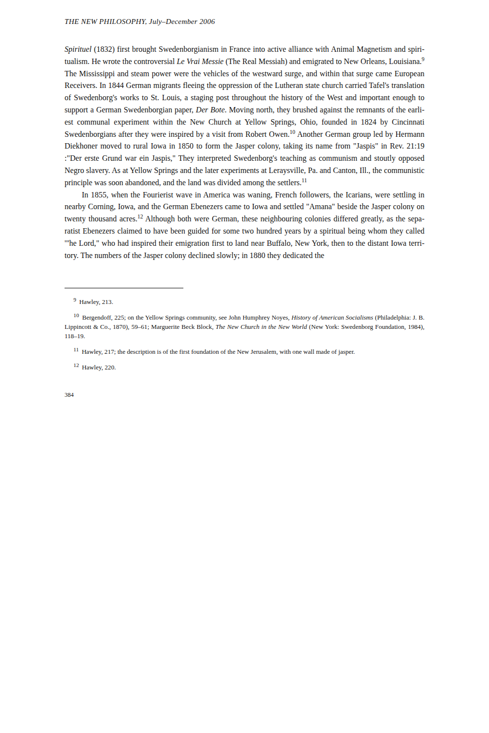THE NEW PHILOSOPHY, July–December 2006
Spirituel (1832) first brought Swedenborgianism in France into active alliance with Animal Magnetism and spiritualism. He wrote the controversial Le Vrai Messie (The Real Messiah) and emigrated to New Orleans, Louisiana.9 The Mississippi and steam power were the vehicles of the westward surge, and within that surge came European Receivers. In 1844 German migrants fleeing the oppression of the Lutheran state church carried Tafel's translation of Swedenborg's works to St. Louis, a staging post throughout the history of the West and important enough to support a German Swedenborgian paper, Der Bote. Moving north, they brushed against the remnants of the earliest communal experiment within the New Church at Yellow Springs, Ohio, founded in 1824 by Cincinnati Swedenborgians after they were inspired by a visit from Robert Owen.10 Another German group led by Hermann Diekhoner moved to rural Iowa in 1850 to form the Jasper colony, taking its name from "Jaspis" in Rev. 21:19 :"Der erste Grund war ein Jaspis," They interpreted Swedenborg's teaching as communism and stoutly opposed Negro slavery. As at Yellow Springs and the later experiments at Leraysville, Pa. and Canton, Ill., the communistic principle was soon abandoned, and the land was divided among the settlers.11
In 1855, when the Fourierist wave in America was waning, French followers, the Icarians, were settling in nearby Corning, Iowa, and the German Ebenezers came to Iowa and settled "Amana" beside the Jasper colony on twenty thousand acres.12 Although both were German, these neighbouring colonies differed greatly, as the separatist Ebenezers claimed to have been guided for some two hundred years by a spiritual being whom they called '"he Lord," who had inspired their emigration first to land near Buffalo, New York, then to the distant Iowa territory. The numbers of the Jasper colony declined slowly; in 1880 they dedicated the
9 Hawley, 213.
10 Bergendoff, 225; on the Yellow Springs community, see John Humphrey Noyes, History of American Socialisms (Philadelphia: J. B. Lippincott & Co., 1870), 59–61; Marguerite Beck Block, The New Church in the New World (New York: Swedenborg Foundation, 1984), 118–19.
11 Hawley, 217; the description is of the first foundation of the New Jerusalem, with one wall made of jasper.
12 Hawley, 220.
384